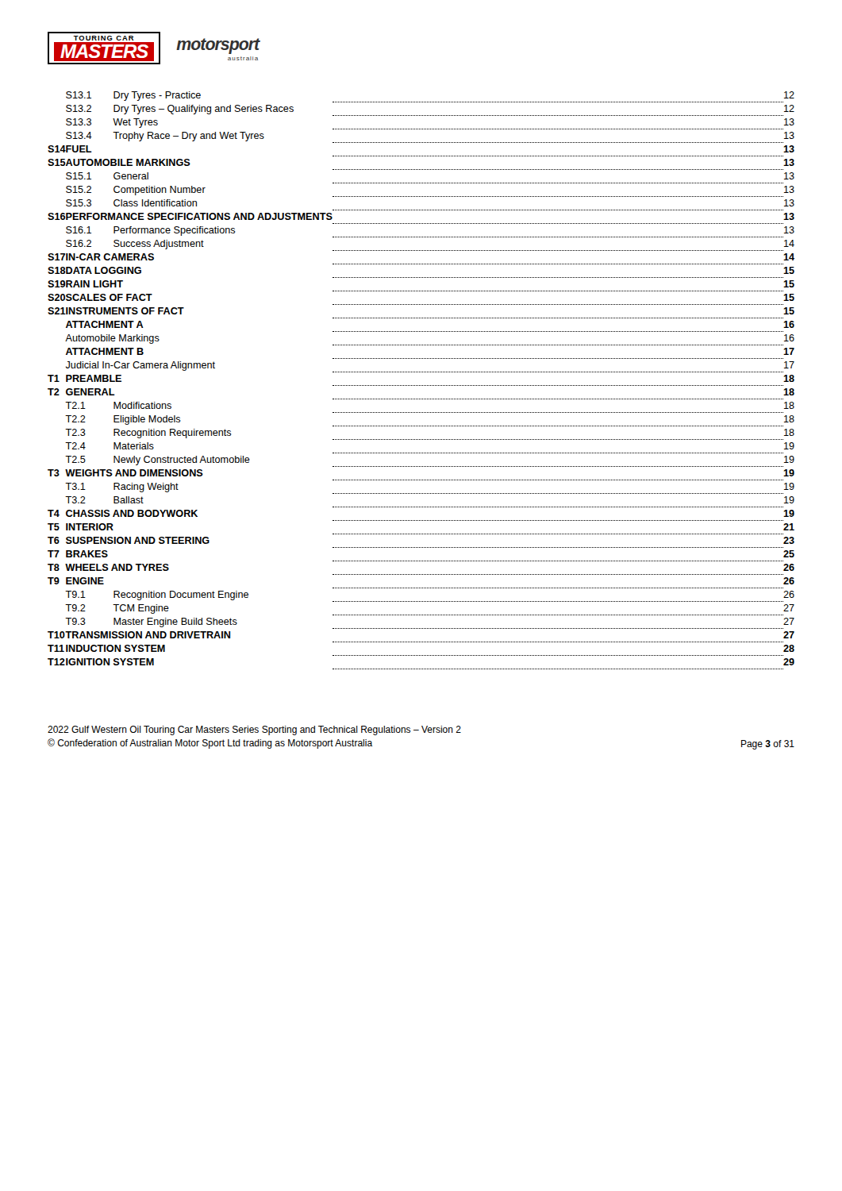TOURING CAR MASTERS
motorsport australia
| | S13.1 | Dry Tyres - Practice | | 12 |
| | S13.2 | Dry Tyres – Qualifying and Series Races | | 12 |
| | S13.3 | Wet Tyres | | 13 |
| | S13.4 | Trophy Race – Dry and Wet Tyres | | 13 |
| S14 | FUEL | | 13 |
| S15 | AUTOMOBILE MARKINGS | | 13 |
| | S15.1 | General | | 13 |
| | S15.2 | Competition Number | | 13 |
| | S15.3 | Class Identification | | 13 |
| S16 | PERFORMANCE SPECIFICATIONS AND ADJUSTMENTS | | 13 |
| | S16.1 | Performance Specifications | | 13 |
| | S16.2 | Success Adjustment | | 14 |
| S17 | IN-CAR CAMERAS | | 14 |
| S18 | DATA LOGGING | | 15 |
| S19 | RAIN LIGHT | | 15 |
| S20 | SCALES OF FACT | | 15 |
| S21 | INSTRUMENTS OF FACT | | 15 |
| | ATTACHMENT A | | 16 |
| | Automobile Markings | | 16 |
| | ATTACHMENT B | | 17 |
| | Judicial In-Car Camera Alignment | | 17 |
| T1 | PREAMBLE | | 18 |
| T2 | GENERAL | | 18 |
| | T2.1 | Modifications | | 18 |
| | T2.2 | Eligible Models | | 18 |
| | T2.3 | Recognition Requirements | | 18 |
| | T2.4 | Materials | | 19 |
| | T2.5 | Newly Constructed Automobile | | 19 |
| T3 | WEIGHTS AND DIMENSIONS | | 19 |
| | T3.1 | Racing Weight | | 19 |
| | T3.2 | Ballast | | 19 |
| T4 | CHASSIS AND BODYWORK | | 19 |
| T5 | INTERIOR | | 21 |
| T6 | SUSPENSION AND STEERING | | 23 |
| T7 | BRAKES | | 25 |
| T8 | WHEELS AND TYRES | | 26 |
| T9 | ENGINE | | 26 |
| | T9.1 | Recognition Document Engine | | 26 |
| | T9.2 | TCM Engine | | 27 |
| | T9.3 | Master Engine Build Sheets | | 27 |
| T10 | TRANSMISSION AND DRIVETRAIN | | 27 |
| T11 | INDUCTION SYSTEM | | 28 |
| T12 | IGNITION SYSTEM | | 29 |
2022 Gulf Western Oil Touring Car Masters Series Sporting and Technical Regulations – Version 2
© Confederation of Australian Motor Sport Ltd trading as Motorsport Australia
Page 3 of 31